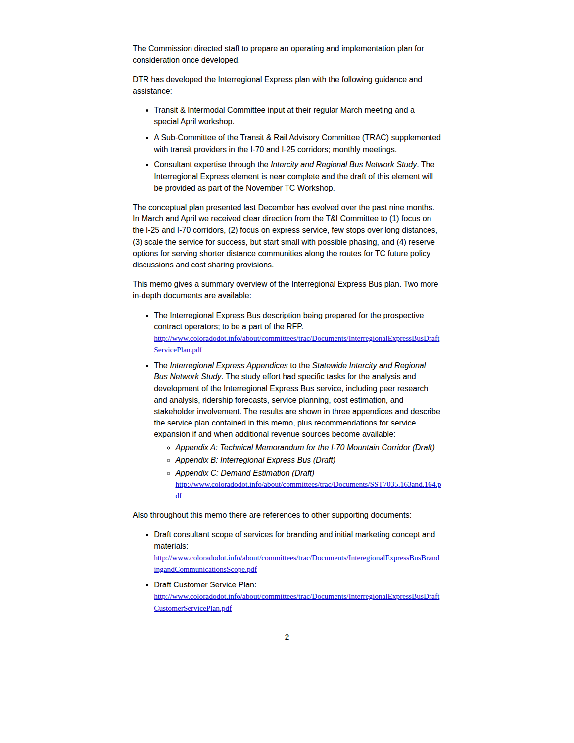The Commission directed staff to prepare an operating and implementation plan for consideration once developed.
DTR has developed the Interregional Express plan with the following guidance and assistance:
Transit & Intermodal Committee input at their regular March meeting and a special April workshop.
A Sub-Committee of the Transit & Rail Advisory Committee (TRAC) supplemented with transit providers in the I-70 and I-25 corridors; monthly meetings.
Consultant expertise through the Intercity and Regional Bus Network Study. The Interregional Express element is near complete and the draft of this element will be provided as part of the November TC Workshop.
The conceptual plan presented last December has evolved over the past nine months. In March and April we received clear direction from the T&I Committee to (1) focus on the I-25 and I-70 corridors, (2) focus on express service, few stops over long distances, (3) scale the service for success, but start small with possible phasing, and (4) reserve options for serving shorter distance communities along the routes for TC future policy discussions and cost sharing provisions.
This memo gives a summary overview of the Interregional Express Bus plan. Two more in-depth documents are available:
The Interregional Express Bus description being prepared for the prospective contract operators; to be a part of the RFP.
http://www.coloradodot.info/about/committees/trac/Documents/InterregionalExpressBusDraftServicePlan.pdf
The Interregional Express Appendices to the Statewide Intercity and Regional Bus Network Study. The study effort had specific tasks for the analysis and development of the Interregional Express Bus service, including peer research and analysis, ridership forecasts, service planning, cost estimation, and stakeholder involvement. The results are shown in three appendices and describe the service plan contained in this memo, plus recommendations for service expansion if and when additional revenue sources become available:
Appendix A: Technical Memorandum for the I-70 Mountain Corridor (Draft)
Appendix B: Interregional Express Bus (Draft)
Appendix C: Demand Estimation (Draft)
http://www.coloradodot.info/about/committees/trac/Documents/SST7035.163and.164.pdf
Also throughout this memo there are references to other supporting documents:
Draft consultant scope of services for branding and initial marketing concept and materials:
http://www.coloradodot.info/about/committees/trac/Documents/InteregionalExpressBusBrandingandCommunicationsScope.pdf
Draft Customer Service Plan:
http://www.coloradodot.info/about/committees/trac/Documents/InterregionalExpressBusDraftCustomerServicePlan.pdf
2